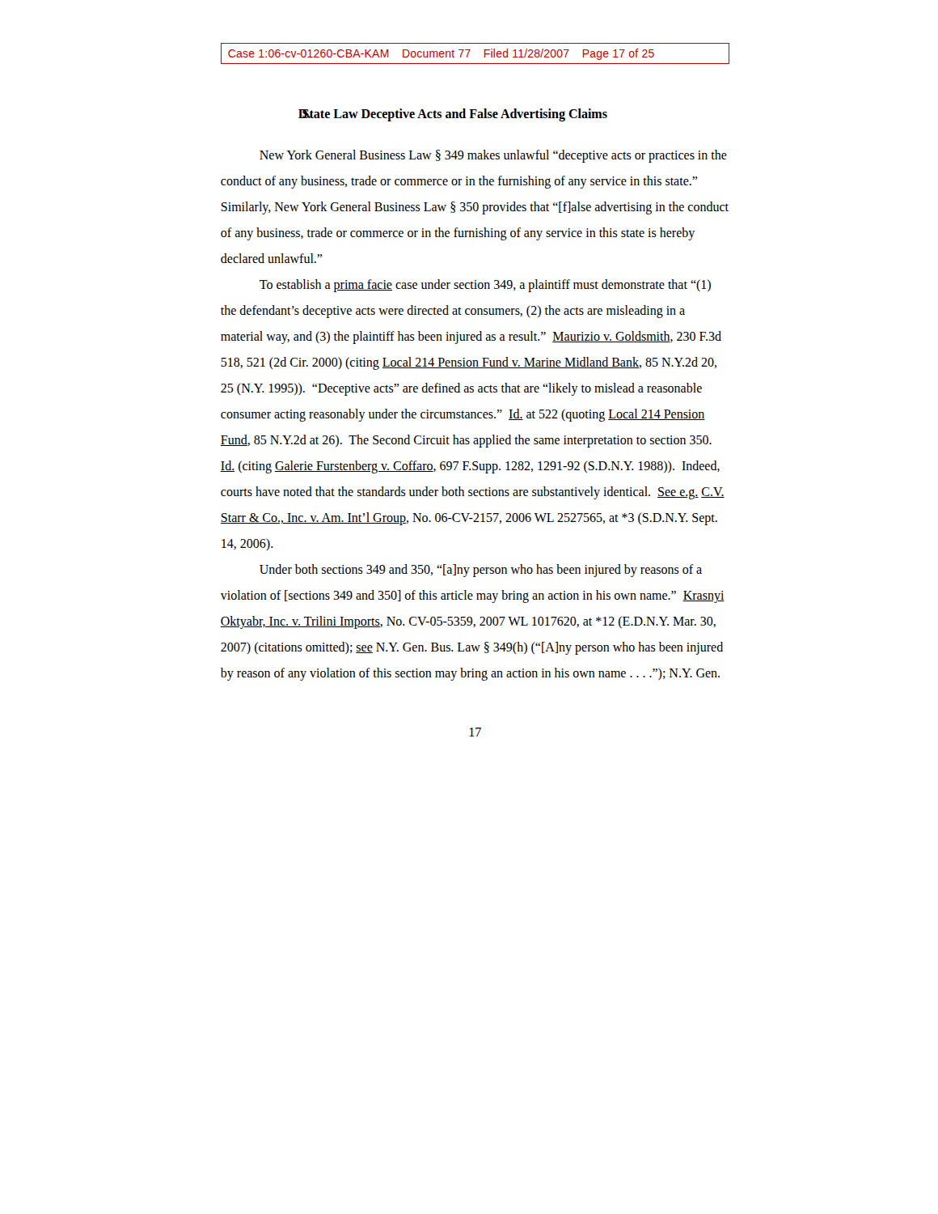Case 1:06-cv-01260-CBA-KAM Document 77 Filed 11/28/2007 Page 17 of 25
D. State Law Deceptive Acts and False Advertising Claims
New York General Business Law § 349 makes unlawful “deceptive acts or practices in the conduct of any business, trade or commerce or in the furnishing of any service in this state.” Similarly, New York General Business Law § 350 provides that “[f]alse advertising in the conduct of any business, trade or commerce or in the furnishing of any service in this state is hereby declared unlawful.”
To establish a prima facie case under section 349, a plaintiff must demonstrate that “(1) the defendant’s deceptive acts were directed at consumers, (2) the acts are misleading in a material way, and (3) the plaintiff has been injured as a result.” Maurizio v. Goldsmith, 230 F.3d 518, 521 (2d Cir. 2000) (citing Local 214 Pension Fund v. Marine Midland Bank, 85 N.Y.2d 20, 25 (N.Y. 1995)). “Deceptive acts” are defined as acts that are “likely to mislead a reasonable consumer acting reasonably under the circumstances.” Id. at 522 (quoting Local 214 Pension Fund, 85 N.Y.2d at 26). The Second Circuit has applied the same interpretation to section 350. Id. (citing Galerie Furstenberg v. Coffaro, 697 F.Supp. 1282, 1291-92 (S.D.N.Y. 1988)). Indeed, courts have noted that the standards under both sections are substantively identical. See e.g. C.V. Starr & Co., Inc. v. Am. Int’l Group, No. 06-CV-2157, 2006 WL 2527565, at *3 (S.D.N.Y. Sept. 14, 2006).
Under both sections 349 and 350, “[a]ny person who has been injured by reasons of a violation of [sections 349 and 350] of this article may bring an action in his own name.” Krasnyi Oktyabr, Inc. v. Trilini Imports, No. CV-05-5359, 2007 WL 1017620, at *12 (E.D.N.Y. Mar. 30, 2007) (citations omitted); see N.Y. Gen. Bus. Law § 349(h) (“[A]ny person who has been injured by reason of any violation of this section may bring an action in his own name . . . .”); N.Y. Gen.
17